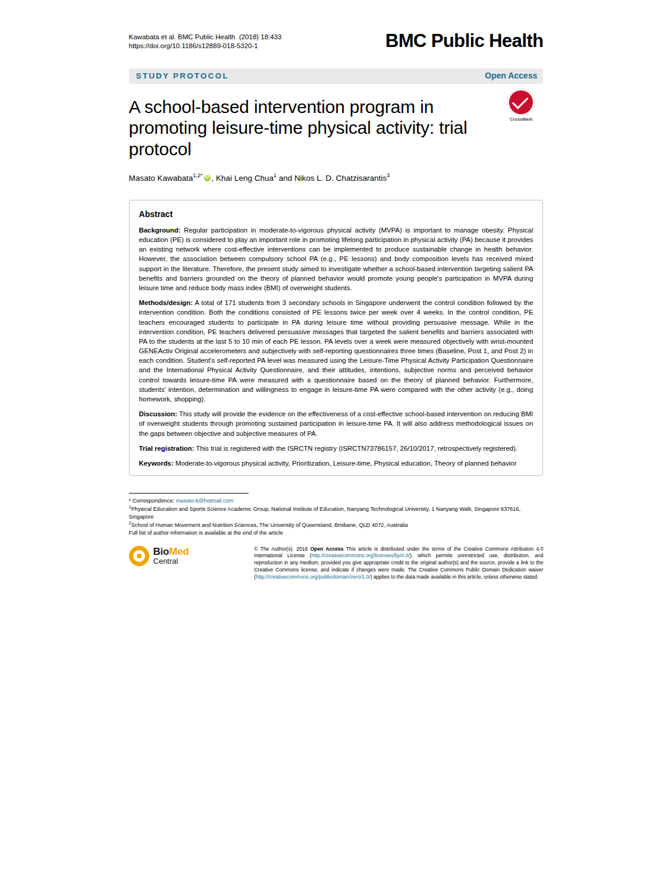Kawabata et al. BMC Public Health (2018) 18:433
https://doi.org/10.1186/s12889-018-5320-1
BMC Public Health
Study Protocol
Open Access
CrossMark
A school-based intervention program in promoting leisure-time physical activity: trial protocol
Masato Kawabata1,2* , Khai Leng Chua1 and Nikos L. D. Chatzisarantis3
Abstract
Background: Regular participation in moderate-to-vigorous physical activity (MVPA) is important to manage obesity. Physical education (PE) is considered to play an important role in promoting lifelong participation in physical activity (PA) because it provides an existing network where cost-effective interventions can be implemented to produce sustainable change in health behavior. However, the association between compulsory school PA (e.g., PE lessons) and body composition levels has received mixed support in the literature. Therefore, the present study aimed to investigate whether a school-based intervention targeting salient PA benefits and barriers grounded on the theory of planned behavior would promote young people's participation in MVPA during leisure time and reduce body mass index (BMI) of overweight students.
Methods/design: A total of 171 students from 3 secondary schools in Singapore underwent the control condition followed by the intervention condition. Both the conditions consisted of PE lessons twice per week over 4 weeks. In the control condition, PE teachers encouraged students to participate in PA during leisure time without providing persuasive message. While in the intervention condition, PE teachers delivered persuasive messages that targeted the salient benefits and barriers associated with PA to the students at the last 5 to 10 min of each PE lesson. PA levels over a week were measured objectively with wrist-mounted GENEActiv Original accelerometers and subjectively with self-reporting questionnaires three times (Baseline, Post 1, and Post 2) in each condition. Student's self-reported PA level was measured using the Leisure-Time Physical Activity Participation Questionnaire and the International Physical Activity Questionnaire, and their attitudes, intentions, subjective norms and perceived behavior control towards leisure-time PA were measured with a questionnaire based on the theory of planned behavior. Furthermore, students' intention, determination and willingness to engage in leisure-time PA were compared with the other activity (e.g., doing homework, shopping).
Discussion: This study will provide the evidence on the effectiveness of a cost-effective school-based intervention on reducing BMI of overweight students through promoting sustained participation in leisure-time PA. It will also address methodological issues on the gaps between objective and subjective measures of PA.
Trial registration: This trial is registered with the ISRCTN registry (ISRCTN73786157, 26/10/2017, retrospectively registered).
Keywords: Moderate-to-vigorous physical activity, Prioritization, Leisure-time, Physical education, Theory of planned behavior
* Correspondence: masato-k@hotmail.com
1Physical Education and Sports Science Academic Group, National Institute of Education, Nanyang Technological University, 1 Nanyang Walk, Singapore 637616, Singapore
2School of Human Movement and Nutrition Sciences, The University of Queensland, Brisbane, QLD 4072, Australia
Full list of author information is available at the end of the article
BioMed
Central
© The Author(s). 2018 Open Access This article is distributed under the terms of the Creative Commons Attribution 4.0 International License (http://creativecommons.org/licenses/by/4.0/), which permits unrestricted use, distribution, and reproduction in any medium, provided you give appropriate credit to the original author(s) and the source, provide a link to the Creative Commons license, and indicate if changes were made. The Creative Commons Public Domain Dedication waiver (http://creativecommons.org/publicdomain/zero/1.0/) applies to the data made available in this article, unless otherwise stated.